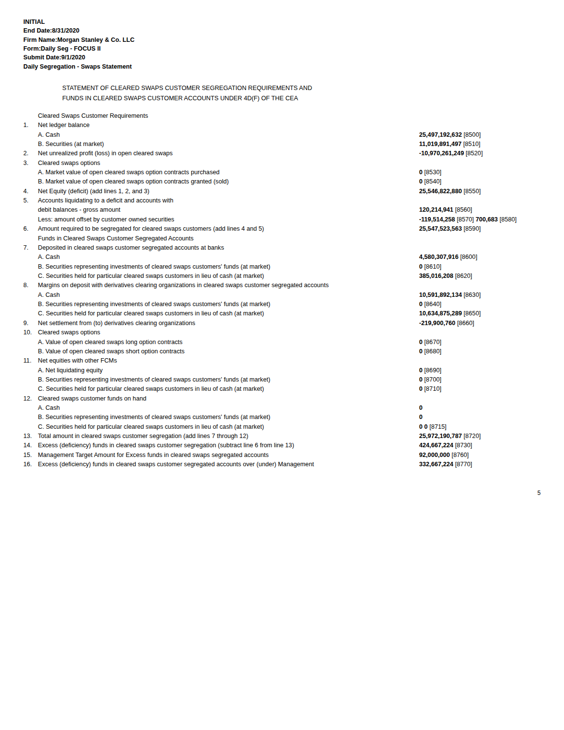INITIAL
End Date:8/31/2020
Firm Name:Morgan Stanley & Co. LLC
Form:Daily Seg - FOCUS II
Submit Date:9/1/2020
Daily Segregation - Swaps Statement
STATEMENT OF CLEARED SWAPS CUSTOMER SEGREGATION REQUIREMENTS AND
FUNDS IN CLEARED SWAPS CUSTOMER ACCOUNTS UNDER 4D(F) OF THE CEA
| | Cleared Swaps Customer Requirements | |
| 1. | Net ledger balance | |
| | A. Cash | 25,497,192,632 [8500] |
| | B. Securities (at market) | 11,019,891,497 [8510] |
| 2. | Net unrealized profit (loss) in open cleared swaps | -10,970,261,249 [8520] |
| 3. | Cleared swaps options | |
| | A. Market value of open cleared swaps option contracts purchased | 0 [8530] |
| | B. Market value of open cleared swaps option contracts granted (sold) | 0 [8540] |
| 4. | Net Equity (deficit) (add lines 1, 2, and 3) | 25,546,822,880 [8550] |
| 5. | Accounts liquidating to a deficit and accounts with | |
| | debit balances - gross amount | 120,214,941 [8560] |
| | Less: amount offset by customer owned securities | -119,514,258 [8570] 700,683 [8580] |
| 6. | Amount required to be segregated for cleared swaps customers (add lines 4 and 5) | 25,547,523,563 [8590] |
| | Funds in Cleared Swaps Customer Segregated Accounts | |
| 7. | Deposited in cleared swaps customer segregated accounts at banks | |
| | A. Cash | 4,580,307,916 [8600] |
| | B. Securities representing investments of cleared swaps customers' funds (at market) | 0 [8610] |
| | C. Securities held for particular cleared swaps customers in lieu of cash (at market) | 385,016,208 [8620] |
| 8. | Margins on deposit with derivatives clearing organizations in cleared swaps customer segregated accounts | |
| | A. Cash | 10,591,892,134 [8630] |
| | B. Securities representing investments of cleared swaps customers' funds (at market) | 0 [8640] |
| | C. Securities held for particular cleared swaps customers in lieu of cash (at market) | 10,634,875,289 [8650] |
| 9. | Net settlement from (to) derivatives clearing organizations | -219,900,760 [8660] |
| 10. | Cleared swaps options | |
| | A. Value of open cleared swaps long option contracts | 0 [8670] |
| | B. Value of open cleared swaps short option contracts | 0 [8680] |
| 11. | Net equities with other FCMs | |
| | A. Net liquidating equity | 0 [8690] |
| | B. Securities representing investments of cleared swaps customers' funds (at market) | 0 [8700] |
| | C. Securities held for particular cleared swaps customers in lieu of cash (at market) | 0 [8710] |
| 12. | Cleared swaps customer funds on hand | |
| | A. Cash | 0 |
| | B. Securities representing investments of cleared swaps customers' funds (at market) | 0 |
| | C. Securities held for particular cleared swaps customers in lieu of cash (at market) | 0 0 [8715] |
| 13. | Total amount in cleared swaps customer segregation (add lines 7 through 12) | 25,972,190,787 [8720] |
| 14. | Excess (deficiency) funds in cleared swaps customer segregation (subtract line 6 from line 13) | 424,667,224 [8730] |
| 15. | Management Target Amount for Excess funds in cleared swaps segregated accounts | 92,000,000 [8760] |
| 16. | Excess (deficiency) funds in cleared swaps customer segregated accounts over (under) Management | 332,667,224 [8770] |
5